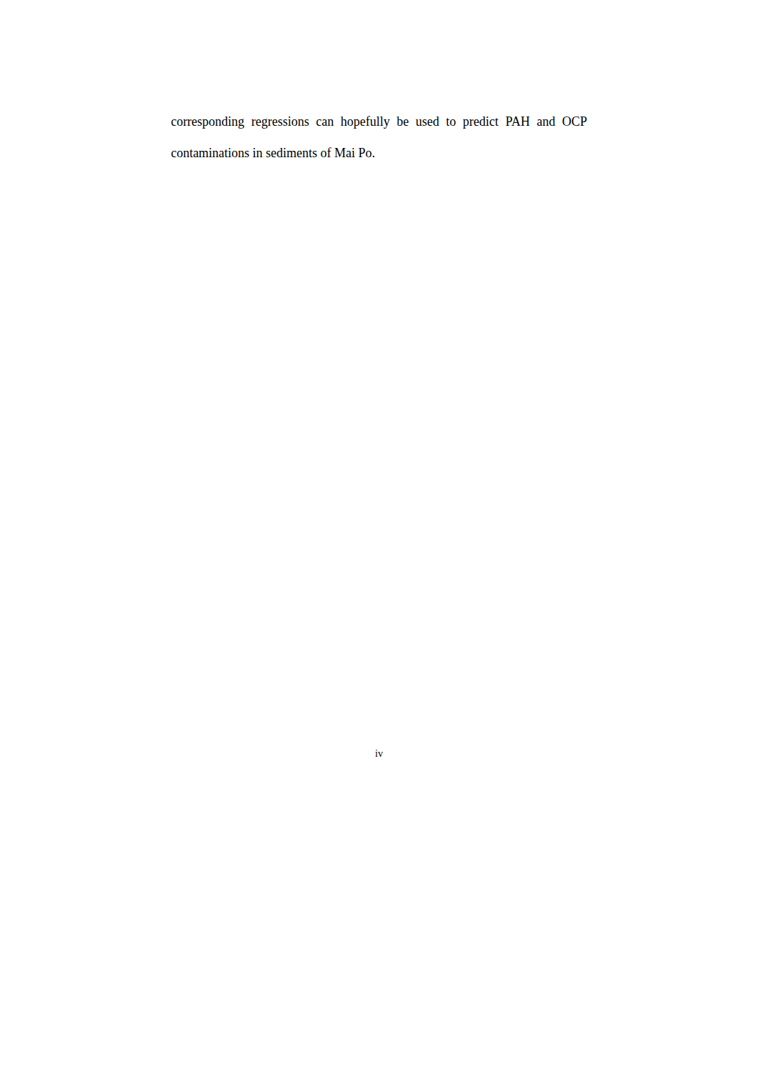corresponding regressions can hopefully be used to predict PAH and OCP contaminations in sediments of Mai Po.
iv